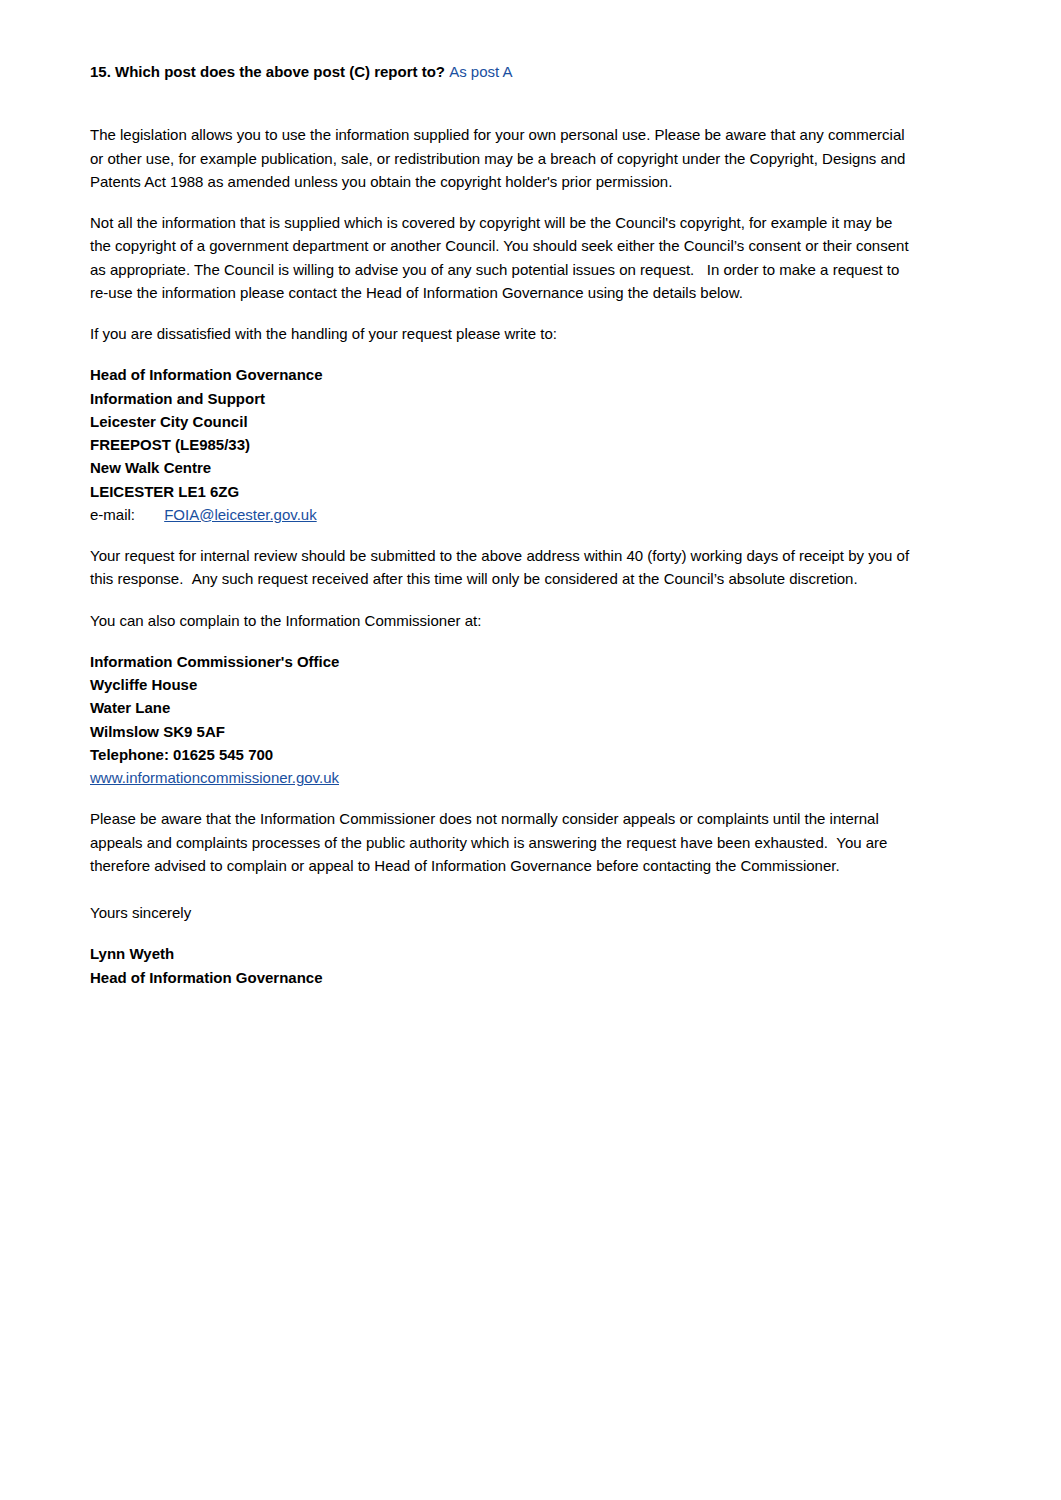15. Which post does the above post (C) report to? As post A
The legislation allows you to use the information supplied for your own personal use. Please be aware that any commercial or other use, for example publication, sale, or redistribution may be a breach of copyright under the Copyright, Designs and Patents Act 1988 as amended unless you obtain the copyright holder's prior permission.
Not all the information that is supplied which is covered by copyright will be the Council's copyright, for example it may be the copyright of a government department or another Council. You should seek either the Council’s consent or their consent as appropriate. The Council is willing to advise you of any such potential issues on request. In order to make a request to re-use the information please contact the Head of Information Governance using the details below.
If you are dissatisfied with the handling of your request please write to:
Head of Information Governance
Information and Support
Leicester City Council
FREEPOST (LE985/33)
New Walk Centre
LEICESTER LE1 6ZG
e-mail: FOIA@leicester.gov.uk
Your request for internal review should be submitted to the above address within 40 (forty) working days of receipt by you of this response. Any such request received after this time will only be considered at the Council’s absolute discretion.
You can also complain to the Information Commissioner at:
Information Commissioner's Office
Wycliffe House
Water Lane
Wilmslow SK9 5AF
Telephone: 01625 545 700
www.informationcommissioner.gov.uk
Please be aware that the Information Commissioner does not normally consider appeals or complaints until the internal appeals and complaints processes of the public authority which is answering the request have been exhausted. You are therefore advised to complain or appeal to Head of Information Governance before contacting the Commissioner.
Yours sincerely
Lynn Wyeth
Head of Information Governance